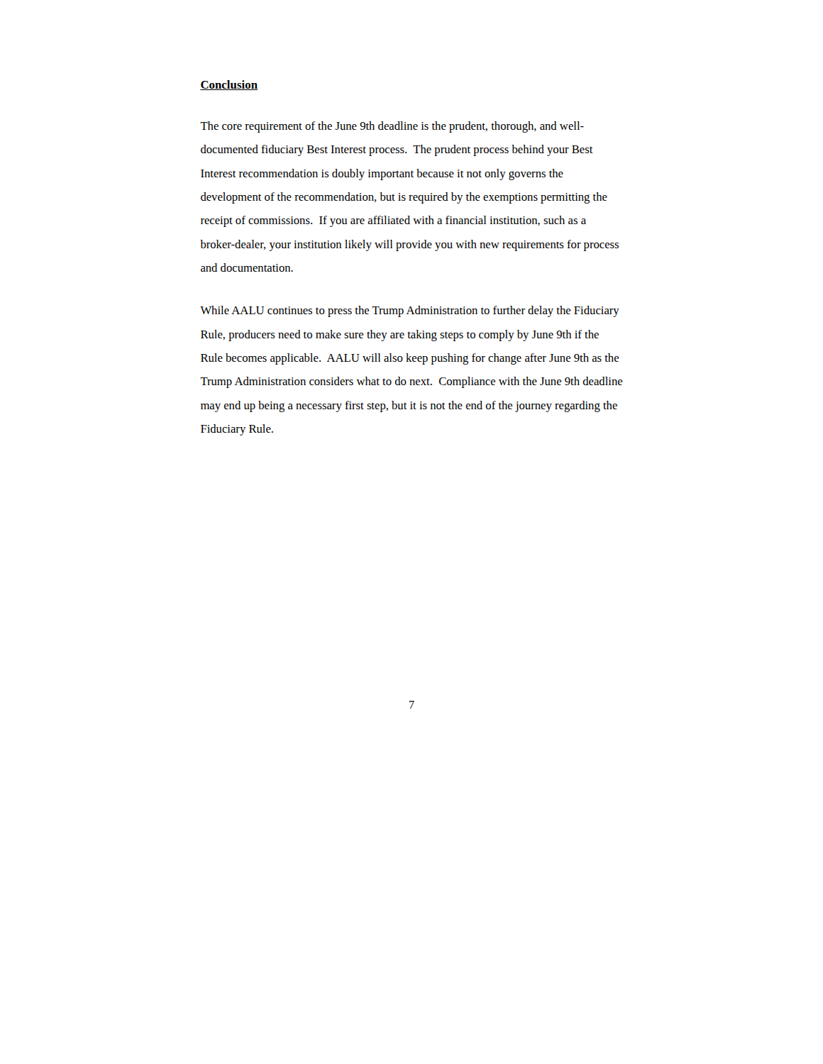Conclusion
The core requirement of the June 9th deadline is the prudent, thorough, and well-documented fiduciary Best Interest process. The prudent process behind your Best Interest recommendation is doubly important because it not only governs the development of the recommendation, but is required by the exemptions permitting the receipt of commissions. If you are affiliated with a financial institution, such as a broker-dealer, your institution likely will provide you with new requirements for process and documentation.
While AALU continues to press the Trump Administration to further delay the Fiduciary Rule, producers need to make sure they are taking steps to comply by June 9th if the Rule becomes applicable. AALU will also keep pushing for change after June 9th as the Trump Administration considers what to do next. Compliance with the June 9th deadline may end up being a necessary first step, but it is not the end of the journey regarding the Fiduciary Rule.
7